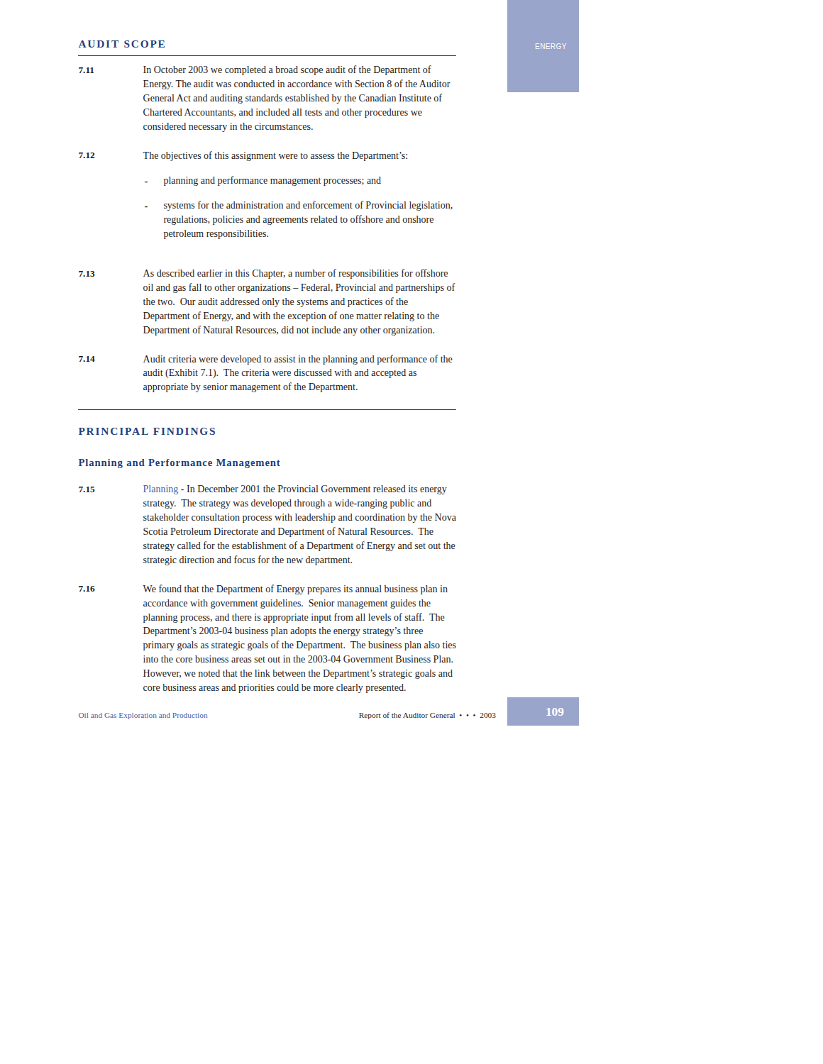Energy
Audit Scope
7.11
In October 2003 we completed a broad scope audit of the Department of Energy. The audit was conducted in accordance with Section 8 of the Auditor General Act and auditing standards established by the Canadian Institute of Chartered Accountants, and included all tests and other procedures we considered necessary in the circumstances.
7.12
The objectives of this assignment were to assess the Department’s:
planning and performance management processes; and
systems for the administration and enforcement of Provincial legislation, regulations, policies and agreements related to offshore and onshore petroleum responsibilities.
7.13
As described earlier in this Chapter, a number of responsibilities for offshore oil and gas fall to other organizations – Federal, Provincial and partnerships of the two. Our audit addressed only the systems and practices of the Department of Energy, and with the exception of one matter relating to the Department of Natural Resources, did not include any other organization.
7.14
Audit criteria were developed to assist in the planning and performance of the audit (Exhibit 7.1). The criteria were discussed with and accepted as appropriate by senior management of the Department.
Principal Findings
Planning and Performance Management
7.15
Planning - In December 2001 the Provincial Government released its energy strategy. The strategy was developed through a wide-ranging public and stakeholder consultation process with leadership and coordination by the Nova Scotia Petroleum Directorate and Department of Natural Resources. The strategy called for the establishment of a Department of Energy and set out the strategic direction and focus for the new department.
7.16
We found that the Department of Energy prepares its annual business plan in accordance with government guidelines. Senior management guides the planning process, and there is appropriate input from all levels of staff. The Department’s 2003-04 business plan adopts the energy strategy’s three primary goals as strategic goals of the Department. The business plan also ties into the core business areas set out in the 2003-04 Government Business Plan. However, we noted that the link between the Department’s strategic goals and core business areas and priorities could be more clearly presented.
Oil and Gas Exploration and Production
Report of the Auditor General • • • 2003
109